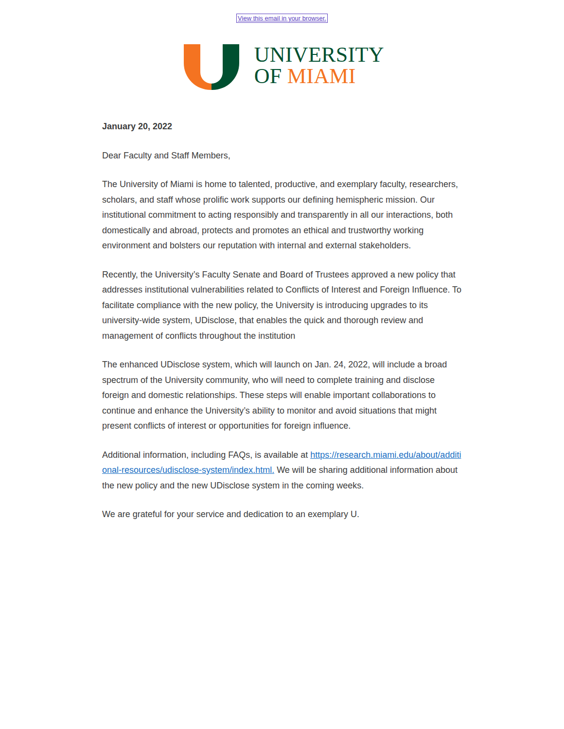View this email in your browser.
UNIVERSITY OF MIAMI
January 20, 2022
Dear Faculty and Staff Members,
The University of Miami is home to talented, productive, and exemplary faculty, researchers, scholars, and staff whose prolific work supports our defining hemispheric mission. Our institutional commitment to acting responsibly and transparently in all our interactions, both domestically and abroad, protects and promotes an ethical and trustworthy working environment and bolsters our reputation with internal and external stakeholders.
Recently, the University’s Faculty Senate and Board of Trustees approved a new policy that addresses institutional vulnerabilities related to Conflicts of Interest and Foreign Influence. To facilitate compliance with the new policy, the University is introducing upgrades to its university-wide system, UDisclose, that enables the quick and thorough review and management of conflicts throughout the institution
The enhanced UDisclose system, which will launch on Jan. 24, 2022, will include a broad spectrum of the University community, who will need to complete training and disclose foreign and domestic relationships. These steps will enable important collaborations to continue and enhance the University’s ability to monitor and avoid situations that might present conflicts of interest or opportunities for foreign influence.
Additional information, including FAQs, is available at https://research.miami.edu/about/additional-resources/udisclose-system/index.html. We will be sharing additional information about the new policy and the new UDisclose system in the coming weeks.
We are grateful for your service and dedication to an exemplary U.